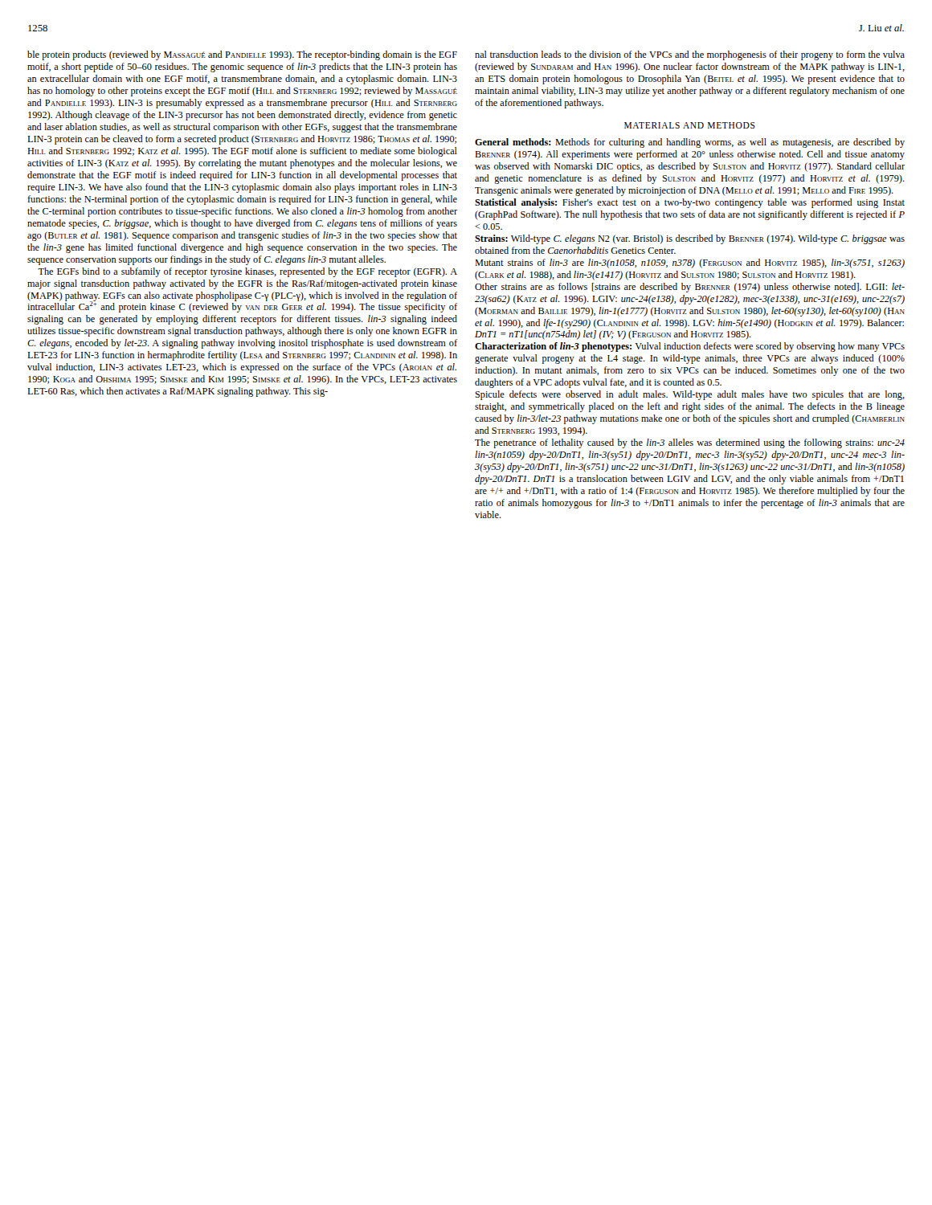1258 J. Liu et al.
ble protein products (reviewed by Massagué and Pandielle 1993). The receptor-binding domain is the EGF motif, a short peptide of 50–60 residues. The genomic sequence of lin-3 predicts that the LIN-3 protein has an extracellular domain with one EGF motif, a transmembrane domain, and a cytoplasmic domain. LIN-3 has no homology to other proteins except the EGF motif (Hill and Sternberg 1992; reviewed by Massagué and Pandielle 1993). LIN-3 is presumably expressed as a transmembrane precursor (Hill and Sternberg 1992). Although cleavage of the LIN-3 precursor has not been demonstrated directly, evidence from genetic and laser ablation studies, as well as structural comparison with other EGFs, suggest that the transmembrane LIN-3 protein can be cleaved to form a secreted product (Sternberg and Horvitz 1986; Thomas et al. 1990; Hill and Sternberg 1992; Katz et al. 1995). The EGF motif alone is sufficient to mediate some biological activities of LIN-3 (Katz et al. 1995). By correlating the mutant phenotypes and the molecular lesions, we demonstrate that the EGF motif is indeed required for LIN-3 function in all developmental processes that require LIN-3. We have also found that the LIN-3 cytoplasmic domain also plays important roles in LIN-3 functions: the N-terminal portion of the cytoplasmic domain is required for LIN-3 function in general, while the C-terminal portion contributes to tissue-specific functions. We also cloned a lin-3 homolog from another nematode species, C. briggsae, which is thought to have diverged from C. elegans tens of millions of years ago (Butler et al. 1981). Sequence comparison and transgenic studies of lin-3 in the two species show that the lin-3 gene has limited functional divergence and high sequence conservation in the two species. The sequence conservation supports our findings in the study of C. elegans lin-3 mutant alleles.
The EGFs bind to a subfamily of receptor tyrosine kinases, represented by the EGF receptor (EGFR). A major signal transduction pathway activated by the EGFR is the Ras/Raf/mitogen-activated protein kinase (MAPK) pathway. EGFs can also activate phospholipase C-γ (PLC-γ), which is involved in the regulation of intracellular Ca2+ and protein kinase C (reviewed by van der Geer et al. 1994). The tissue specificity of signaling can be generated by employing different receptors for different tissues. lin-3 signaling indeed utilizes tissue-specific downstream signal transduction pathways, although there is only one known EGFR in C. elegans, encoded by let-23. A signaling pathway involving inositol trisphosphate is used downstream of LET-23 for LIN-3 function in hermaphrodite fertility (Lesa and Sternberg 1997; Clandinin et al. 1998). In vulval induction, LIN-3 activates LET-23, which is expressed on the surface of the VPCs (Aroian et al. 1990; Koga and Ohshima 1995; Simske and Kim 1995; Simske et al. 1996). In the VPCs, LET-23 activates LET-60 Ras, which then activates a Raf/MAPK signaling pathway. This sig-
nal transduction leads to the division of the VPCs and the morphogenesis of their progeny to form the vulva (reviewed by Sundaram and Han 1996). One nuclear factor downstream of the MAPK pathway is LIN-1, an ETS domain protein homologous to Drosophila Yan (Beitel et al. 1995). We present evidence that to maintain animal viability, LIN-3 may utilize yet another pathway or a different regulatory mechanism of one of the aforementioned pathways.
MATERIALS AND METHODS
General methods: Methods for culturing and handling worms, as well as mutagenesis, are described by Brenner (1974). All experiments were performed at 20° unless otherwise noted. Cell and tissue anatomy was observed with Nomarski DIC optics, as described by Sulston and Horvitz (1977). Standard cellular and genetic nomenclature is as defined by Sulston and Horvitz (1977) and Horvitz et al. (1979). Transgenic animals were generated by microinjection of DNA (Mello et al. 1991; Mello and Fire 1995).
Statistical analysis: Fisher's exact test on a two-by-two contingency table was performed using Instat (GraphPad Software). The null hypothesis that two sets of data are not significantly different is rejected if P < 0.05.
Strains: Wild-type C. elegans N2 (var. Bristol) is described by Brenner (1974). Wild-type C. briggsae was obtained from the Caenorhabditis Genetics Center.
Mutant strains of lin-3 are lin-3(n1058, n1059, n378) (Ferguson and Horvitz 1985), lin-3(s751, s1263) (Clark et al. 1988), and lin-3(e1417) (Horvitz and Sulston 1980; Sulston and Horvitz 1981).
Other strains are as follows [strains are described by Brenner (1974) unless otherwise noted]. LGII: let-23(sa62) (Katz et al. 1996). LGIV: unc-24(e138), dpy-20(e1282), mec-3(e1338), unc-31(e169), unc-22(s7) (Moerman and Baillie 1979), lin-1(e1777) (Horvitz and Sulston 1980), let-60(sy130), let-60(sy100) (Han et al. 1990), and lfe-1(sy290) (Clandinin et al. 1998). LGV: him-5(e1490) (Hodgkin et al. 1979). Balancer: DnT1 = nT1[unc(n754dm) let] (IV; V) (Ferguson and Horvitz 1985).
Characterization of lin-3 phenotypes: Vulval induction defects were scored by observing how many VPCs generate vulval progeny at the L4 stage. In wild-type animals, three VPCs are always induced (100% induction). In mutant animals, from zero to six VPCs can be induced. Sometimes only one of the two daughters of a VPC adopts vulval fate, and it is counted as 0.5.
Spicule defects were observed in adult males. Wild-type adult males have two spicules that are long, straight, and symmetrically placed on the left and right sides of the animal. The defects in the B lineage caused by lin-3/let-23 pathway mutations make one or both of the spicules short and crumpled (Chamberlin and Sternberg 1993, 1994).
The penetrance of lethality caused by the lin-3 alleles was determined using the following strains: unc-24 lin-3(n1059) dpy-20/DnT1, lin-3(sy51) dpy-20/DnT1, mec-3 lin-3(sy52) dpy-20/DnT1, unc-24 mec-3 lin-3(sy53) dpy-20/DnT1, lin-3(s751) unc-22 unc-31/DnT1, lin-3(s1263) unc-22 unc-31/DnT1, and lin-3(n1058) dpy-20/DnT1. DnT1 is a translocation between LGIV and LGV, and the only viable animals from +/DnT1 are +/+ and +/DnT1, with a ratio of 1:4 (Ferguson and Horvitz 1985). We therefore multiplied by four the ratio of animals homozygous for lin-3 to +/DnT1 animals to infer the percentage of lin-3 animals that are viable.